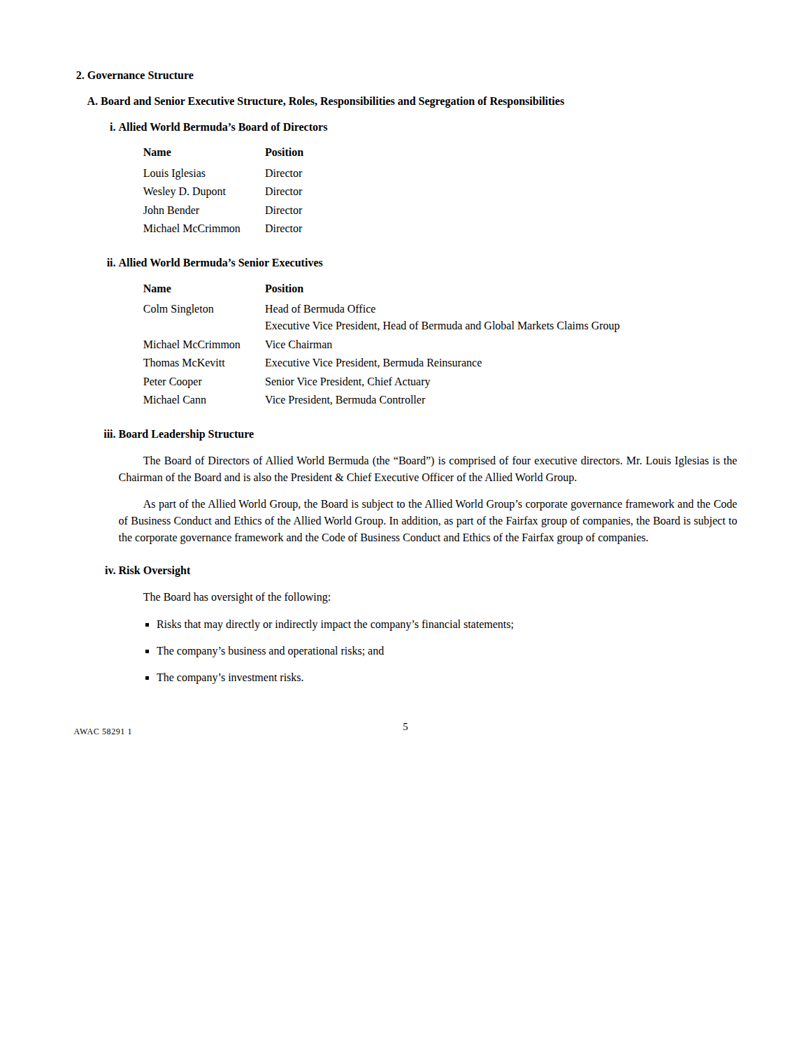Governance Structure
Board and Senior Executive Structure, Roles, Responsibilities and Segregation of Responsibilities
Allied World Bermuda’s Board of Directors
| Name | Position |
| --- | --- |
| Louis Iglesias | Director |
| Wesley D. Dupont | Director |
| John Bender | Director |
| Michael McCrimmon | Director |
Allied World Bermuda’s Senior Executives
| Name | Position |
| --- | --- |
| Colm Singleton | Head of Bermuda Office Executive Vice President, Head of Bermuda and Global Markets Claims Group |
| Michael McCrimmon | Vice Chairman |
| Thomas McKevitt | Executive Vice President, Bermuda Reinsurance |
| Peter Cooper | Senior Vice President, Chief Actuary |
| Michael Cann | Vice President, Bermuda Controller |
Board Leadership Structure
The Board of Directors of Allied World Bermuda (the “Board”) is comprised of four executive directors. Mr. Louis Iglesias is the Chairman of the Board and is also the President & Chief Executive Officer of the Allied World Group.
As part of the Allied World Group, the Board is subject to the Allied World Group’s corporate governance framework and the Code of Business Conduct and Ethics of the Allied World Group. In addition, as part of the Fairfax group of companies, the Board is subject to the corporate governance framework and the Code of Business Conduct and Ethics of the Fairfax group of companies.
Risk Oversight
The Board has oversight of the following:
Risks that may directly or indirectly impact the company’s financial statements;
The company’s business and operational risks; and
The company’s investment risks.
5
AWAC 58291 1